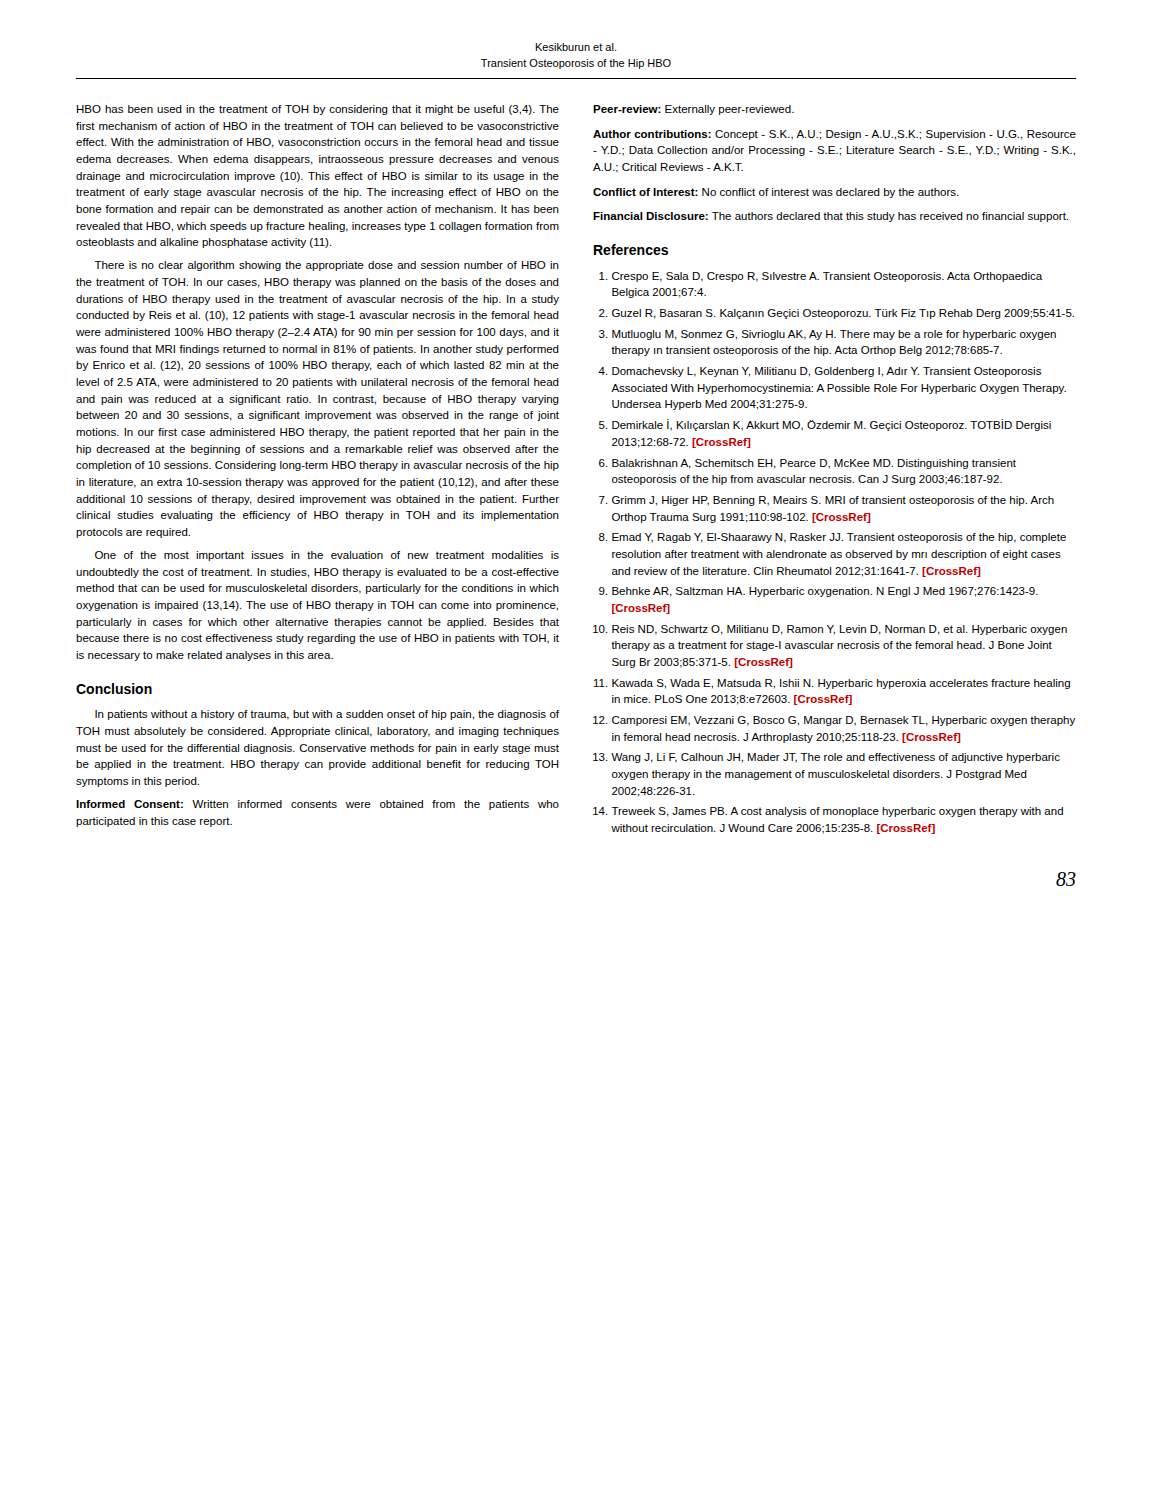Kesikburun et al. Transient Osteoporosis of the Hip HBO
HBO has been used in the treatment of TOH by considering that it might be useful (3,4). The first mechanism of action of HBO in the treatment of TOH can believed to be vasoconstrictive effect. With the administration of HBO, vasoconstriction occurs in the femoral head and tissue edema decreases. When edema disappears, intraosseous pressure decreases and venous drainage and microcirculation improve (10). This effect of HBO is similar to its usage in the treatment of early stage avascular necrosis of the hip. The increasing effect of HBO on the bone formation and repair can be demonstrated as another action of mechanism. It has been revealed that HBO, which speeds up fracture healing, increases type 1 collagen formation from osteoblasts and alkaline phosphatase activity (11).
There is no clear algorithm showing the appropriate dose and session number of HBO in the treatment of TOH. In our cases, HBO therapy was planned on the basis of the doses and durations of HBO therapy used in the treatment of avascular necrosis of the hip. In a study conducted by Reis et al. (10), 12 patients with stage-1 avascular necrosis in the femoral head were administered 100% HBO therapy (2–2.4 ATA) for 90 min per session for 100 days, and it was found that MRI findings returned to normal in 81% of patients. In another study performed by Enrico et al. (12), 20 sessions of 100% HBO therapy, each of which lasted 82 min at the level of 2.5 ATA, were administered to 20 patients with unilateral necrosis of the femoral head and pain was reduced at a significant ratio. In contrast, because of HBO therapy varying between 20 and 30 sessions, a significant improvement was observed in the range of joint motions. In our first case administered HBO therapy, the patient reported that her pain in the hip decreased at the beginning of sessions and a remarkable relief was observed after the completion of 10 sessions. Considering long-term HBO therapy in avascular necrosis of the hip in literature, an extra 10-session therapy was approved for the patient (10,12), and after these additional 10 sessions of therapy, desired improvement was obtained in the patient. Further clinical studies evaluating the efficiency of HBO therapy in TOH and its implementation protocols are required.
One of the most important issues in the evaluation of new treatment modalities is undoubtedly the cost of treatment. In studies, HBO therapy is evaluated to be a cost-effective method that can be used for musculoskeletal disorders, particularly for the conditions in which oxygenation is impaired (13,14). The use of HBO therapy in TOH can come into prominence, particularly in cases for which other alternative therapies cannot be applied. Besides that because there is no cost effectiveness study regarding the use of HBO in patients with TOH, it is necessary to make related analyses in this area.
Conclusion
In patients without a history of trauma, but with a sudden onset of hip pain, the diagnosis of TOH must absolutely be considered. Appropriate clinical, laboratory, and imaging techniques must be used for the differential diagnosis. Conservative methods for pain in early stage must be applied in the treatment. HBO therapy can provide additional benefit for reducing TOH symptoms in this period.
Informed Consent: Written informed consents were obtained from the patients who participated in this case report.
Peer-review: Externally peer-reviewed.
Author contributions: Concept - S.K., A.U.; Design - A.U.,S.K.; Supervision - U.G., Resource - Y.D.; Data Collection and/or Processing - S.E.; Literature Search - S.E., Y.D.; Writing - S.K., A.U.; Critical Reviews - A.K.T.
Conflict of Interest: No conflict of interest was declared by the authors.
Financial Disclosure: The authors declared that this study has received no financial support.
References
Crespo E, Sala D, Crespo R, Sılvestre A. Transient Osteoporosis. Acta Orthopaedica Belgica 2001;67:4.
Guzel R, Basaran S. Kalçanın Geçici Osteoporozu. Türk Fiz Tıp Rehab Derg 2009;55:41-5.
Mutluoglu M, Sonmez G, Sivrioglu AK, Ay H. There may be a role for hyperbaric oxygen therapy ın transient osteoporosis of the hip. Acta Orthop Belg 2012;78:685-7.
Domachevsky L, Keynan Y, Militianu D, Goldenberg I, Adır Y. Transient Osteoporosis Associated With Hyperhomocystinemia: A Possible Role For Hyperbaric Oxygen Therapy. Undersea Hyperb Med 2004;31:275-9.
Demirkale İ, Kılıçarslan K, Akkurt MO, Özdemir M. Geçici Osteoporoz. TOTBİD Dergisi 2013;12:68-72. [CrossRef]
Balakrishnan A, Schemitsch EH, Pearce D, McKee MD. Distinguishing transient osteoporosis of the hip from avascular necrosis. Can J Surg 2003;46:187-92.
Grimm J, Higer HP, Benning R, Meairs S. MRI of transient osteoporosis of the hip. Arch Orthop Trauma Surg 1991;110:98-102. [CrossRef]
Emad Y, Ragab Y, El-Shaarawy N, Rasker JJ. Transient osteoporosis of the hip, complete resolution after treatment with alendronate as observed by mrı description of eight cases and review of the literature. Clin Rheumatol 2012;31:1641-7. [CrossRef]
Behnke AR, Saltzman HA. Hyperbaric oxygenation. N Engl J Med 1967;276:1423-9. [CrossRef]
Reis ND, Schwartz O, Militianu D, Ramon Y, Levin D, Norman D, et al. Hyperbaric oxygen therapy as a treatment for stage-I avascular necrosis of the femoral head. J Bone Joint Surg Br 2003;85:371-5. [CrossRef]
Kawada S, Wada E, Matsuda R, Ishii N. Hyperbaric hyperoxia accelerates fracture healing in mice. PLoS One 2013;8:e72603. [CrossRef]
Camporesi EM, Vezzani G, Bosco G, Mangar D, Bernasek TL, Hyperbaric oxygen theraphy in femoral head necrosis. J Arthroplasty 2010;25:118-23. [CrossRef]
Wang J, Li F, Calhoun JH, Mader JT, The role and effectiveness of adjunctive hyperbaric oxygen therapy in the management of musculoskeletal disorders. J Postgrad Med 2002;48:226-31.
Treweek S, James PB. A cost analysis of monoplace hyperbaric oxygen therapy with and without recirculation. J Wound Care 2006;15:235-8. [CrossRef]
83